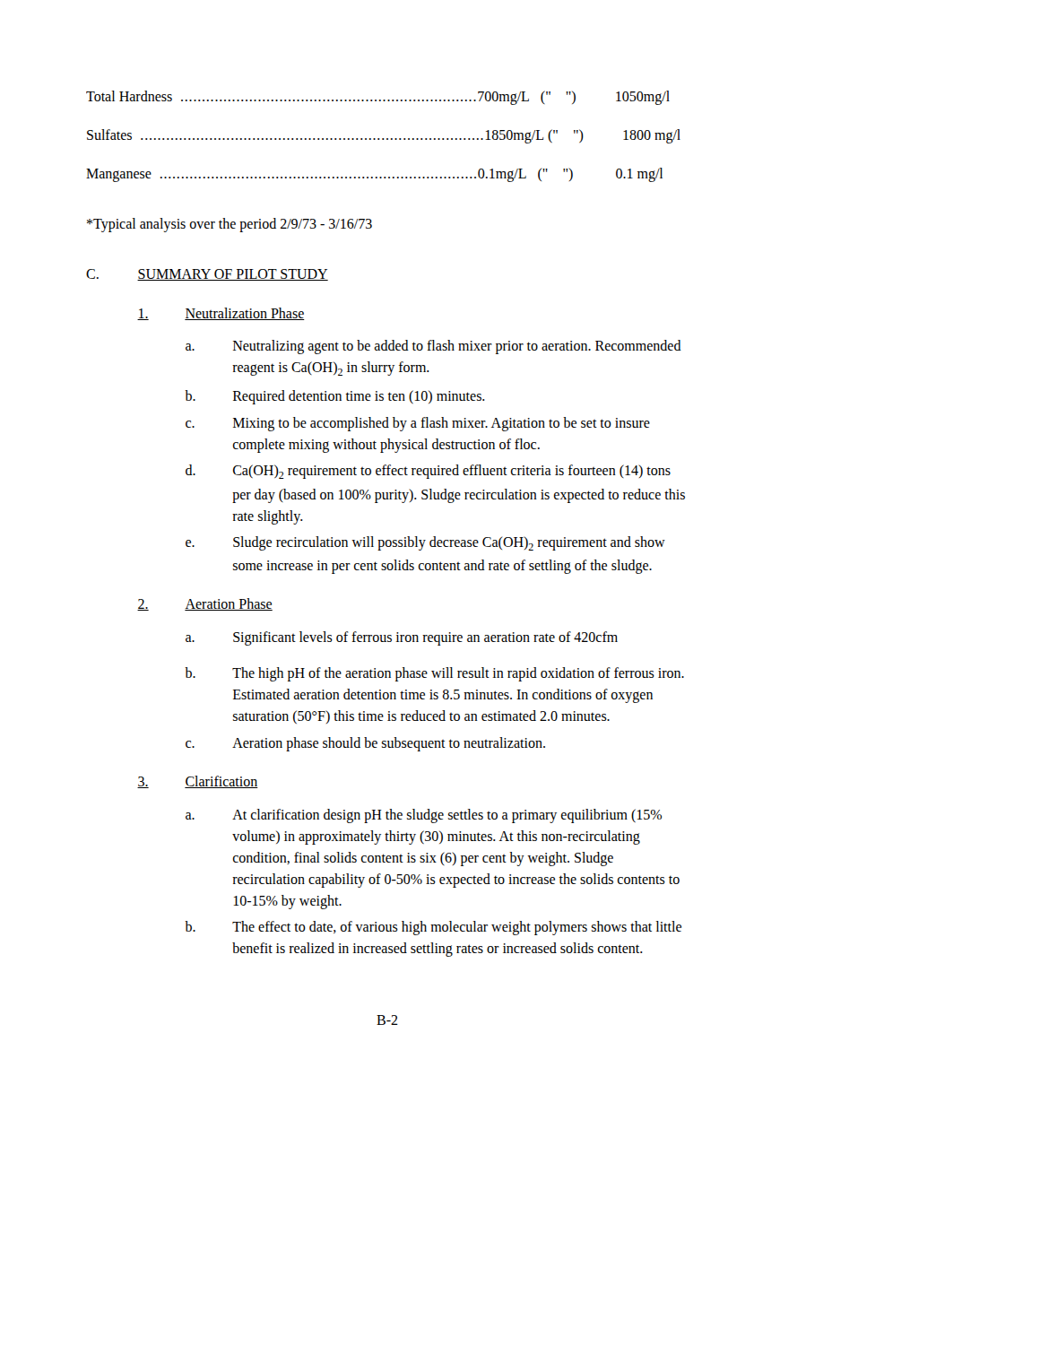Total Hardness ..................................................................... 700mg/L (" ") 1050mg/l
Sulfates ................................................................................ 1850mg/L (" ") 1800 mg/l
Manganese .......................................................................... 0.1mg/L (" ") 0.1 mg/l
*Typical analysis over the period 2/9/73 - 3/16/73
C. SUMMARY OF PILOT STUDY
1. Neutralization Phase
a. Neutralizing agent to be added to flash mixer prior to aeration. Recommended reagent is Ca(OH)2 in slurry form.
b. Required detention time is ten (10) minutes.
c. Mixing to be accomplished by a flash mixer. Agitation to be set to insure complete mixing without physical destruction of floc.
d. Ca(OH)2 requirement to effect required effluent criteria is fourteen (14) tons per day (based on 100% purity). Sludge recirculation is expected to reduce this rate slightly.
e. Sludge recirculation will possibly decrease Ca(OH)2 requirement and show some increase in per cent solids content and rate of settling of the sludge.
2. Aeration Phase
a. Significant levels of ferrous iron require an aeration rate of 420cfm
b. The high pH of the aeration phase will result in rapid oxidation of ferrous iron. Estimated aeration detention time is 8.5 minutes. In conditions of oxygen saturation (50°F) this time is reduced to an estimated 2.0 minutes.
c. Aeration phase should be subsequent to neutralization.
3. Clarification
a. At clarification design pH the sludge settles to a primary equilibrium (15% volume) in approximately thirty (30) minutes. At this non-recirculating condition, final solids content is six (6) per cent by weight. Sludge recirculation capability of 0-50% is expected to increase the solids contents to 10-15% by weight.
b. The effect to date, of various high molecular weight polymers shows that little benefit is realized in increased settling rates or increased solids content.
B-2